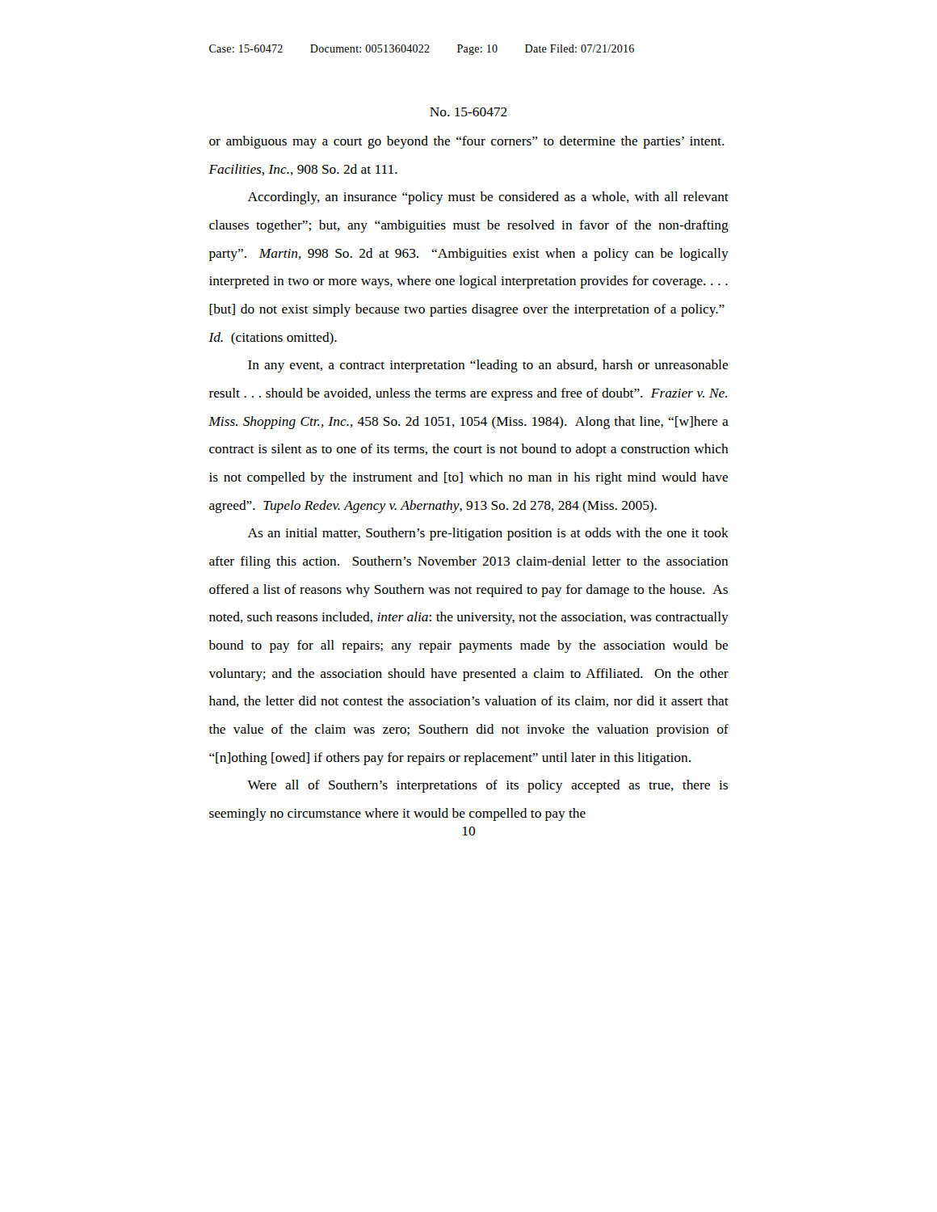Case: 15-60472 Document: 00513604022 Page: 10 Date Filed: 07/21/2016
No. 15-60472
or ambiguous may a court go beyond the “four corners” to determine the parties’ intent. Facilities, Inc., 908 So. 2d at 111.
Accordingly, an insurance “policy must be considered as a whole, with all relevant clauses together”; but, any “ambiguities must be resolved in favor of the non-drafting party”. Martin, 998 So. 2d at 963. “Ambiguities exist when a policy can be logically interpreted in two or more ways, where one logical interpretation provides for coverage. . . . [but] do not exist simply because two parties disagree over the interpretation of a policy.” Id. (citations omitted).
In any event, a contract interpretation “leading to an absurd, harsh or unreasonable result . . . should be avoided, unless the terms are express and free of doubt”. Frazier v. Ne. Miss. Shopping Ctr., Inc., 458 So. 2d 1051, 1054 (Miss. 1984). Along that line, “[w]here a contract is silent as to one of its terms, the court is not bound to adopt a construction which is not compelled by the instrument and [to] which no man in his right mind would have agreed”. Tupelo Redev. Agency v. Abernathy, 913 So. 2d 278, 284 (Miss. 2005).
As an initial matter, Southern’s pre-litigation position is at odds with the one it took after filing this action. Southern’s November 2013 claim-denial letter to the association offered a list of reasons why Southern was not required to pay for damage to the house. As noted, such reasons included, inter alia: the university, not the association, was contractually bound to pay for all repairs; any repair payments made by the association would be voluntary; and the association should have presented a claim to Affiliated. On the other hand, the letter did not contest the association’s valuation of its claim, nor did it assert that the value of the claim was zero; Southern did not invoke the valuation provision of “[n]othing [owed] if others pay for repairs or replacement” until later in this litigation.
Were all of Southern’s interpretations of its policy accepted as true, there is seemingly no circumstance where it would be compelled to pay the
10